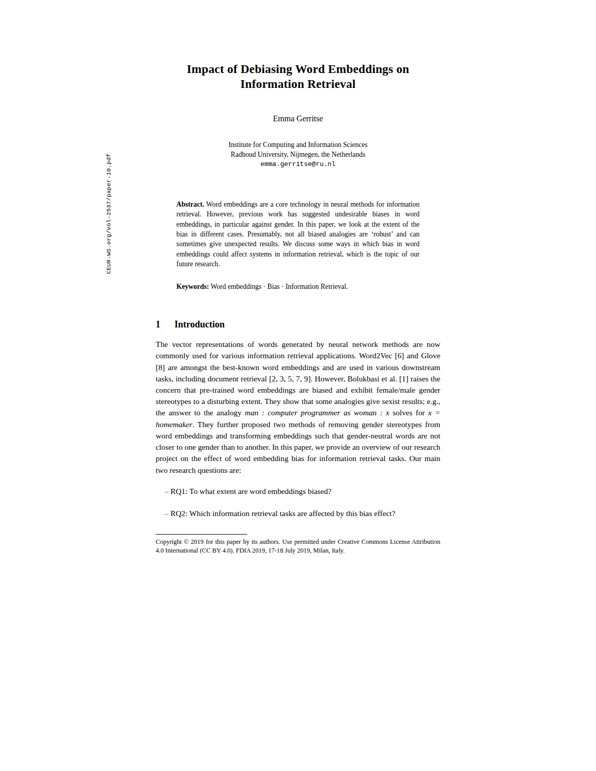CEUR-WS.org/Vol-2537/paper-10.pdf
Impact of Debiasing Word Embeddings on
Information Retrieval
Emma Gerritse
Institute for Computing and Information Sciences
Radboud University, Nijmegen, the Netherlands
emma.gerritse@ru.nl
Abstract. Word embeddings are a core technology in neural methods for information retrieval. However, previous work has suggested undesirable biases in word embeddings, in particular against gender. In this paper, we look at the extent of the bias in different cases. Presumably, not all biased analogies are ‘robust’ and can sometimes give unexpected results. We discuss some ways in which bias in word embeddings could affect systems in information retrieval, which is the topic of our future research.
Keywords: Word embeddings · Bias · Information Retrieval.
1 Introduction
The vector representations of words generated by neural network methods are now commonly used for various information retrieval applications. Word2Vec [6] and Glove [8] are amongst the best-known word embeddings and are used in various downstream tasks, including document retrieval [2, 3, 5, 7, 9]. However, Bolukbasi et al. [1] raises the concern that pre-trained word embeddings are biased and exhibit female/male gender stereotypes to a disturbing extent. They show that some analogies give sexist results; e.g., the answer to the analogy man : computer programmer as woman : x solves for x = homemaker. They further proposed two methods of removing gender stereotypes from word embeddings and transforming embeddings such that gender-neutral words are not closer to one gender than to another. In this paper, we provide an overview of our research project on the effect of word embedding bias for information retrieval tasks. Our main two research questions are:
RQ1: To what extent are word embeddings biased?
RQ2: Which information retrieval tasks are affected by this bias effect?
Copyright © 2019 for this paper by its authors. Use permitted under Creative Commons License Attribution 4.0 International (CC BY 4.0). FDIA 2019, 17-18 July 2019, Milan, Italy.